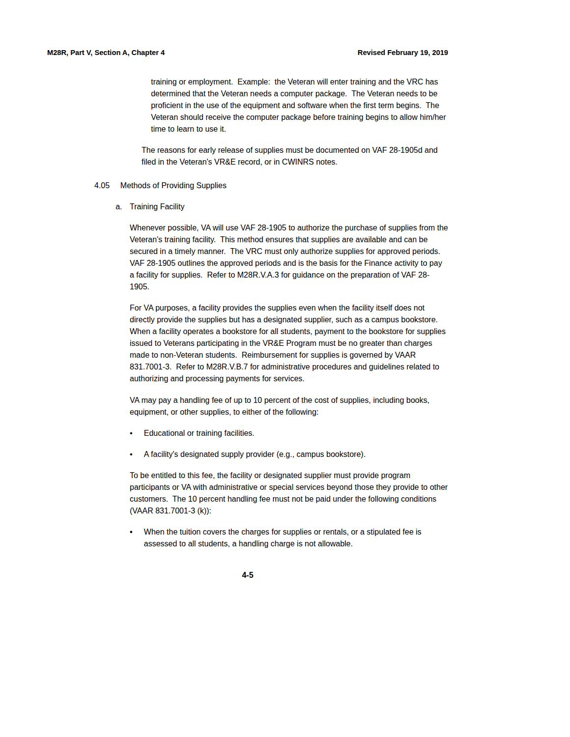M28R, Part V, Section A, Chapter 4 Revised February 19, 2019
training or employment. Example: the Veteran will enter training and the VRC has determined that the Veteran needs a computer package. The Veteran needs to be proficient in the use of the equipment and software when the first term begins. The Veteran should receive the computer package before training begins to allow him/her time to learn to use it.
The reasons for early release of supplies must be documented on VAF 28-1905d and filed in the Veteran's VR&E record, or in CWINRS notes.
4.05 Methods of Providing Supplies
a. Training Facility
Whenever possible, VA will use VAF 28-1905 to authorize the purchase of supplies from the Veteran's training facility. This method ensures that supplies are available and can be secured in a timely manner. The VRC must only authorize supplies for approved periods. VAF 28-1905 outlines the approved periods and is the basis for the Finance activity to pay a facility for supplies. Refer to M28R.V.A.3 for guidance on the preparation of VAF 28-1905.
For VA purposes, a facility provides the supplies even when the facility itself does not directly provide the supplies but has a designated supplier, such as a campus bookstore. When a facility operates a bookstore for all students, payment to the bookstore for supplies issued to Veterans participating in the VR&E Program must be no greater than charges made to non-Veteran students. Reimbursement for supplies is governed by VAAR 831.7001-3. Refer to M28R.V.B.7 for administrative procedures and guidelines related to authorizing and processing payments for services.
VA may pay a handling fee of up to 10 percent of the cost of supplies, including books, equipment, or other supplies, to either of the following:
Educational or training facilities.
A facility's designated supply provider (e.g., campus bookstore).
To be entitled to this fee, the facility or designated supplier must provide program participants or VA with administrative or special services beyond those they provide to other customers. The 10 percent handling fee must not be paid under the following conditions (VAAR 831.7001-3 (k)):
When the tuition covers the charges for supplies or rentals, or a stipulated fee is assessed to all students, a handling charge is not allowable.
4-5